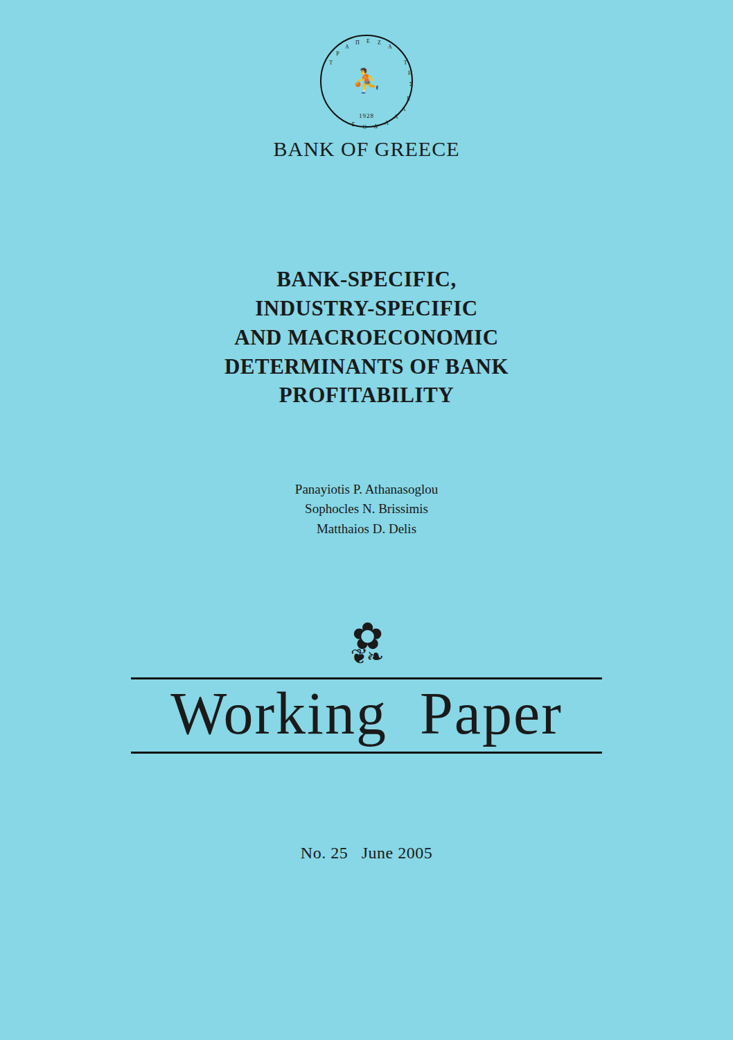Τ Ρ Α Π Ε Ζ Α Τ Η Σ Ε Λ Λ Α Δ Ο Σ
⛹
1928
BANK OF GREECE
BANK-SPECIFIC,
INDUSTRY-SPECIFIC
AND MACROECONOMIC
DETERMINANTS OF BANK
PROFITABILITY
Panayiotis P. Athanasoglou
Sophocles N. Brissimis
Matthaios D. Delis
✿ ❦❧
Working Paper
No. 25 June 2005